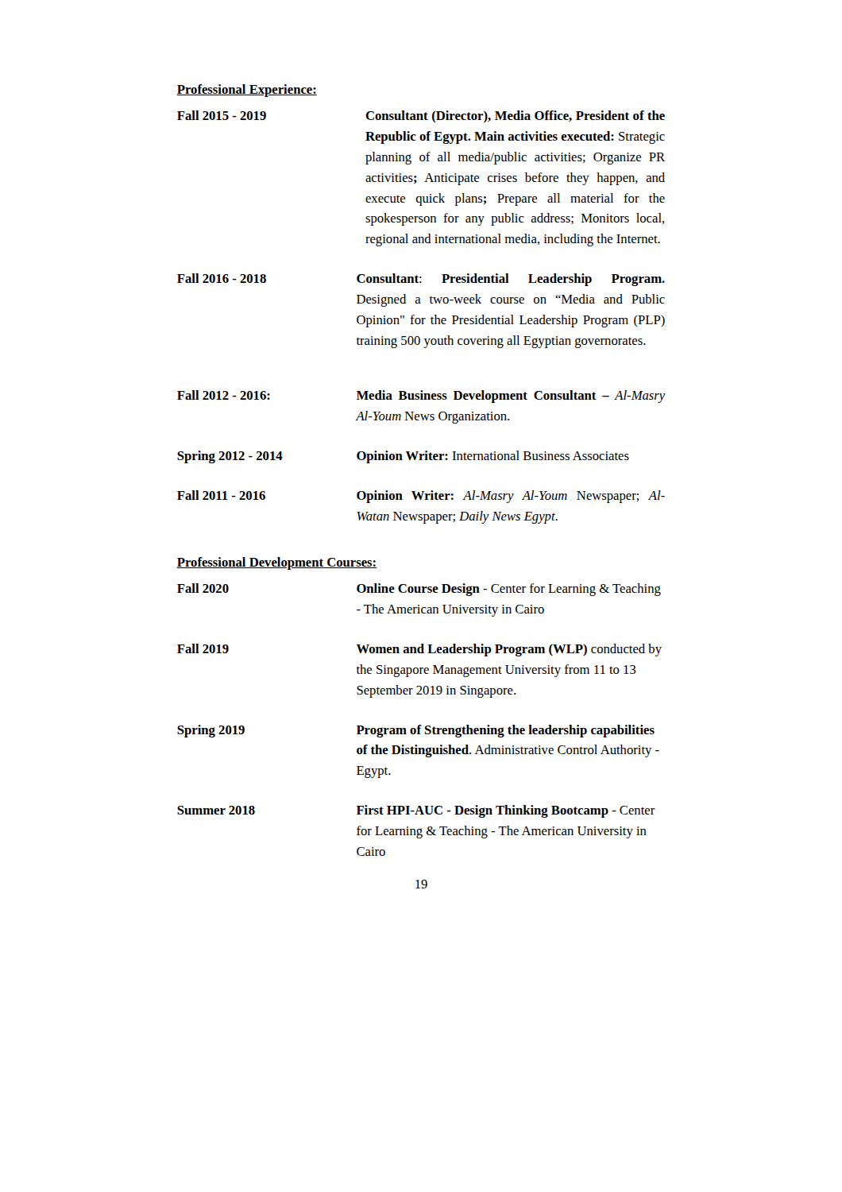Professional Experience:
Fall 2015 - 2019
Consultant (Director), Media Office, President of the Republic of Egypt. Main activities executed: Strategic planning of all media/public activities; Organize PR activities; Anticipate crises before they happen, and execute quick plans; Prepare all material for the spokesperson for any public address; Monitors local, regional and international media, including the Internet.
Fall 2016 - 2018
Consultant: Presidential Leadership Program. Designed a two-week course on “Media and Public Opinion" for the Presidential Leadership Program (PLP) training 500 youth covering all Egyptian governorates.
Fall 2012 - 2016:
Media Business Development Consultant – Al-Masry Al-Youm News Organization.
Spring 2012 - 2014
Opinion Writer: International Business Associates
Fall 2011 - 2016
Opinion Writer: Al-Masry Al-Youm Newspaper; Al-Watan Newspaper; Daily News Egypt.
Professional Development Courses:
Fall 2020
Online Course Design - Center for Learning & Teaching - The American University in Cairo
Fall 2019
Women and Leadership Program (WLP) conducted by the Singapore Management University from 11 to 13 September 2019 in Singapore.
Spring 2019
Program of Strengthening the leadership capabilities of the Distinguished. Administrative Control Authority - Egypt.
Summer 2018
First HPI-AUC - Design Thinking Bootcamp - Center for Learning & Teaching - The American University in Cairo
19